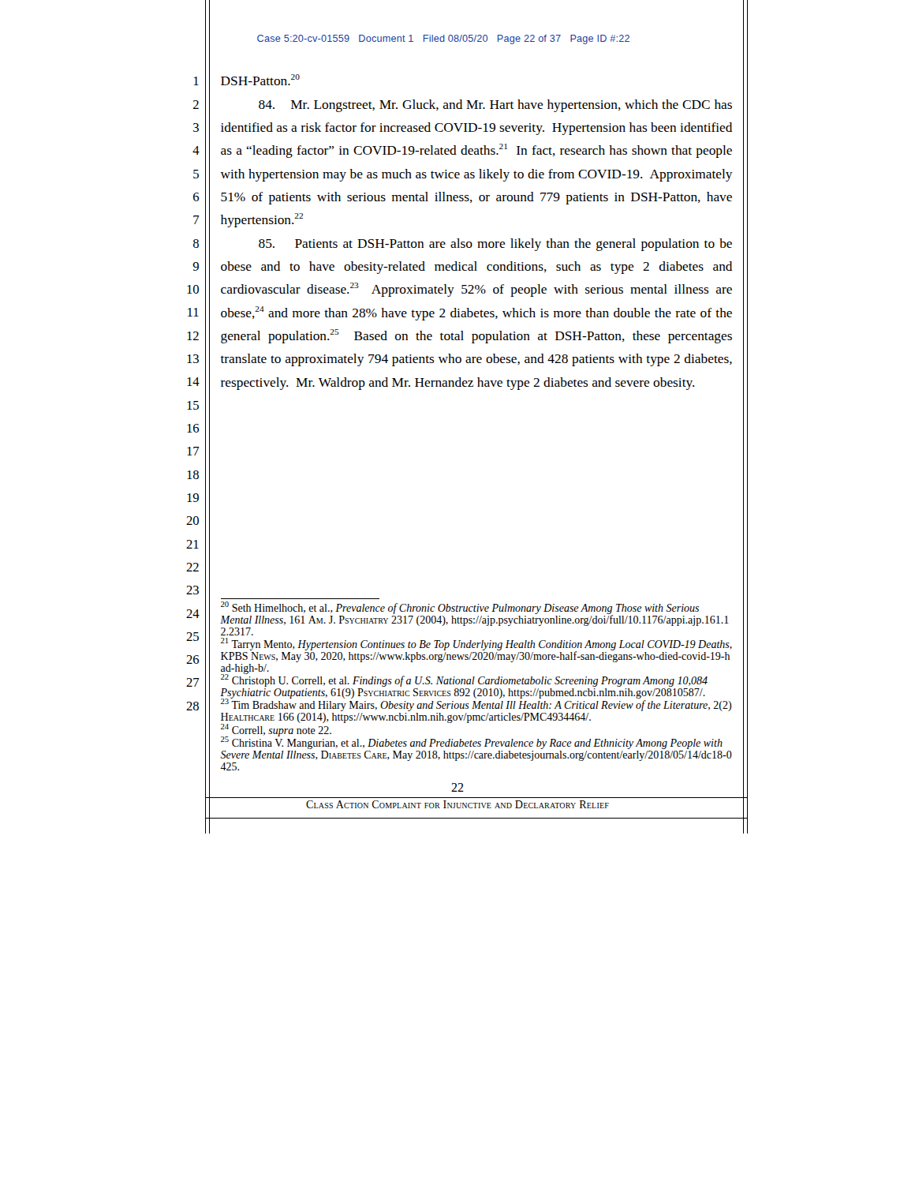Case 5:20-cv-01559 Document 1 Filed 08/05/20 Page 22 of 37 Page ID #:22
1
2
3
4
5
6
7
8
9
10
11
12
13
14
15
16
17
18
19
20
21
22
23
24
25
26
27
28
DSH-Patton.20
84. Mr. Longstreet, Mr. Gluck, and Mr. Hart have hypertension, which the CDC has identified as a risk factor for increased COVID-19 severity. Hypertension has been identified as a “leading factor” in COVID-19-related deaths.21 In fact, research has shown that people with hypertension may be as much as twice as likely to die from COVID-19. Approximately 51% of patients with serious mental illness, or around 779 patients in DSH-Patton, have hypertension.22
85. Patients at DSH-Patton are also more likely than the general population to be obese and to have obesity-related medical conditions, such as type 2 diabetes and cardiovascular disease.23 Approximately 52% of people with serious mental illness are obese,24 and more than 28% have type 2 diabetes, which is more than double the rate of the general population.25 Based on the total population at DSH-Patton, these percentages translate to approximately 794 patients who are obese, and 428 patients with type 2 diabetes, respectively. Mr. Waldrop and Mr. Hernandez have type 2 diabetes and severe obesity.
20 Seth Himelhoch, et al., Prevalence of Chronic Obstructive Pulmonary Disease Among Those with Serious Mental Illness, 161 Am. J. Psychiatry 2317 (2004), https://ajp.psychiatryonline.org/doi/full/10.1176/appi.ajp.161.12.2317.
21 Tarryn Mento, Hypertension Continues to Be Top Underlying Health Condition Among Local COVID-19 Deaths, KPBS News, May 30, 2020, https://www.kpbs.org/news/2020/may/30/more-half-san-diegans-who-died-covid-19-had-high-b/.
22 Christoph U. Correll, et al. Findings of a U.S. National Cardiometabolic Screening Program Among 10,084 Psychiatric Outpatients, 61(9) Psychiatric Services 892 (2010), https://pubmed.ncbi.nlm.nih.gov/20810587/.
23 Tim Bradshaw and Hilary Mairs, Obesity and Serious Mental Ill Health: A Critical Review of the Literature, 2(2) Healthcare 166 (2014), https://www.ncbi.nlm.nih.gov/pmc/articles/PMC4934464/.
24 Correll, supra note 22.
25 Christina V. Mangurian, et al., Diabetes and Prediabetes Prevalence by Race and Ethnicity Among People with Severe Mental Illness, Diabetes Care, May 2018, https://care.diabetesjournals.org/content/early/2018/05/14/dc18-0425.
22
Class Action Complaint for Injunctive and Declaratory Relief